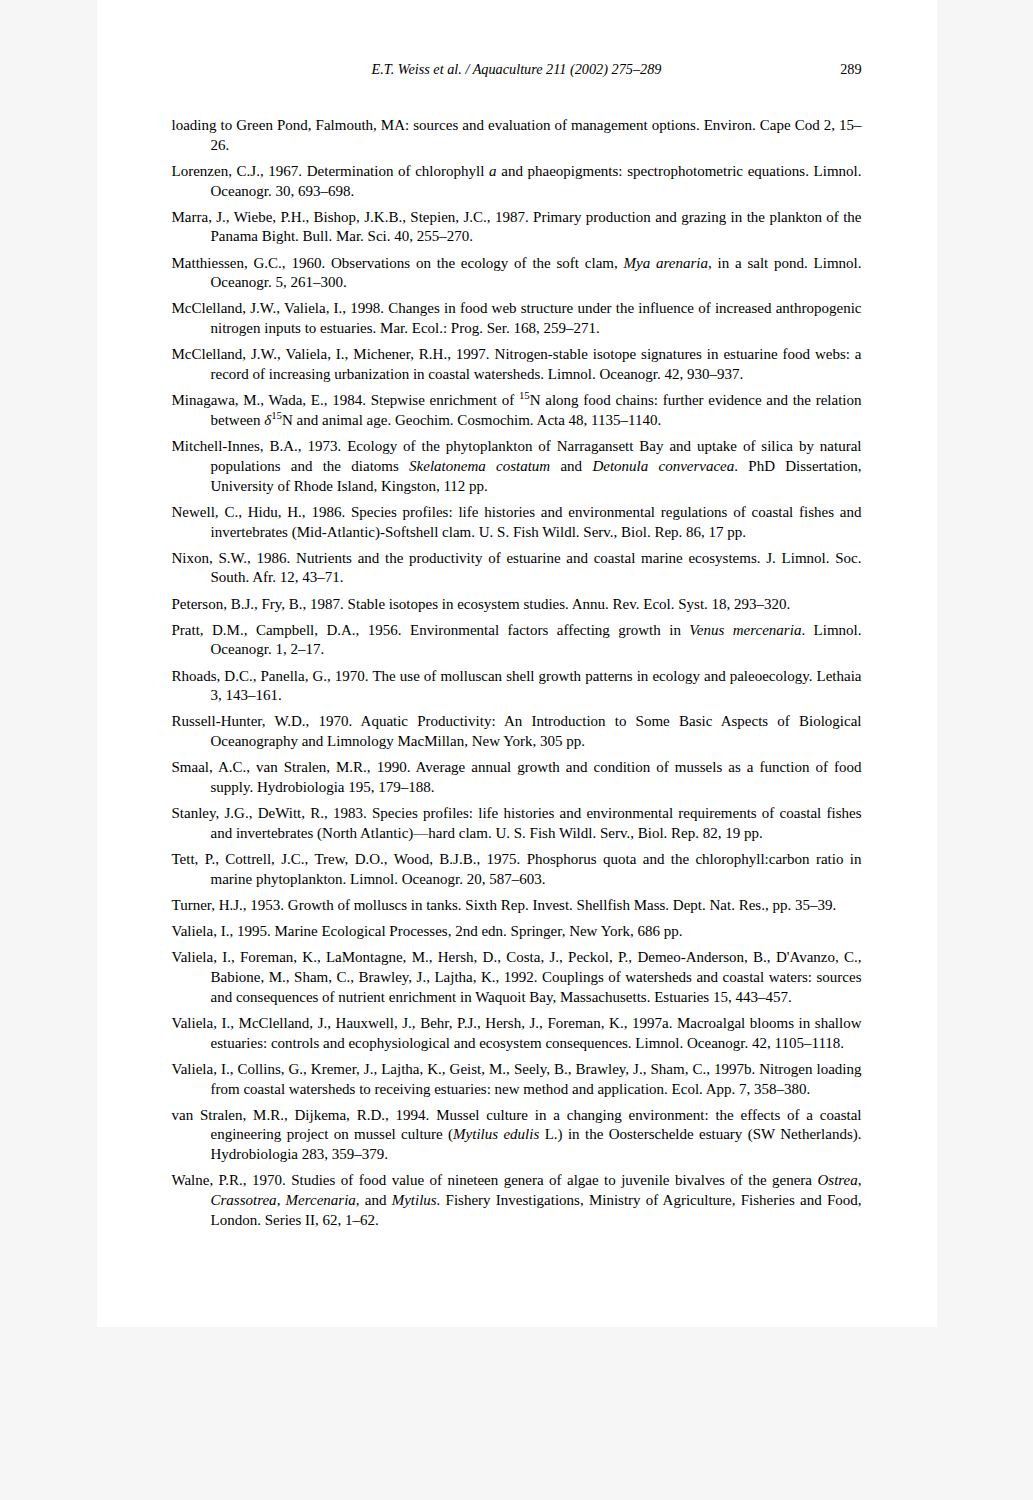E.T. Weiss et al. / Aquaculture 211 (2002) 275–289 289
loading to Green Pond, Falmouth, MA: sources and evaluation of management options. Environ. Cape Cod 2, 15–26.
Lorenzen, C.J., 1967. Determination of chlorophyll a and phaeopigments: spectrophotometric equations. Limnol. Oceanogr. 30, 693–698.
Marra, J., Wiebe, P.H., Bishop, J.K.B., Stepien, J.C., 1987. Primary production and grazing in the plankton of the Panama Bight. Bull. Mar. Sci. 40, 255–270.
Matthiessen, G.C., 1960. Observations on the ecology of the soft clam, Mya arenaria, in a salt pond. Limnol. Oceanogr. 5, 261–300.
McClelland, J.W., Valiela, I., 1998. Changes in food web structure under the influence of increased anthropogenic nitrogen inputs to estuaries. Mar. Ecol.: Prog. Ser. 168, 259–271.
McClelland, J.W., Valiela, I., Michener, R.H., 1997. Nitrogen-stable isotope signatures in estuarine food webs: a record of increasing urbanization in coastal watersheds. Limnol. Oceanogr. 42, 930–937.
Minagawa, M., Wada, E., 1984. Stepwise enrichment of 15N along food chains: further evidence and the relation between δ15N and animal age. Geochim. Cosmochim. Acta 48, 1135–1140.
Mitchell-Innes, B.A., 1973. Ecology of the phytoplankton of Narragansett Bay and uptake of silica by natural populations and the diatoms Skelatonema costatum and Detonula convervacea. PhD Dissertation, University of Rhode Island, Kingston, 112 pp.
Newell, C., Hidu, H., 1986. Species profiles: life histories and environmental regulations of coastal fishes and invertebrates (Mid-Atlantic)-Softshell clam. U. S. Fish Wildl. Serv., Biol. Rep. 86, 17 pp.
Nixon, S.W., 1986. Nutrients and the productivity of estuarine and coastal marine ecosystems. J. Limnol. Soc. South. Afr. 12, 43–71.
Peterson, B.J., Fry, B., 1987. Stable isotopes in ecosystem studies. Annu. Rev. Ecol. Syst. 18, 293–320.
Pratt, D.M., Campbell, D.A., 1956. Environmental factors affecting growth in Venus mercenaria. Limnol. Oceanogr. 1, 2–17.
Rhoads, D.C., Panella, G., 1970. The use of molluscan shell growth patterns in ecology and paleoecology. Lethaia 3, 143–161.
Russell-Hunter, W.D., 1970. Aquatic Productivity: An Introduction to Some Basic Aspects of Biological Oceanography and Limnology MacMillan, New York, 305 pp.
Smaal, A.C., van Stralen, M.R., 1990. Average annual growth and condition of mussels as a function of food supply. Hydrobiologia 195, 179–188.
Stanley, J.G., DeWitt, R., 1983. Species profiles: life histories and environmental requirements of coastal fishes and invertebrates (North Atlantic)—hard clam. U. S. Fish Wildl. Serv., Biol. Rep. 82, 19 pp.
Tett, P., Cottrell, J.C., Trew, D.O., Wood, B.J.B., 1975. Phosphorus quota and the chlorophyll:carbon ratio in marine phytoplankton. Limnol. Oceanogr. 20, 587–603.
Turner, H.J., 1953. Growth of molluscs in tanks. Sixth Rep. Invest. Shellfish Mass. Dept. Nat. Res., pp. 35–39.
Valiela, I., 1995. Marine Ecological Processes, 2nd edn. Springer, New York, 686 pp.
Valiela, I., Foreman, K., LaMontagne, M., Hersh, D., Costa, J., Peckol, P., Demeo-Anderson, B., D'Avanzo, C., Babione, M., Sham, C., Brawley, J., Lajtha, K., 1992. Couplings of watersheds and coastal waters: sources and consequences of nutrient enrichment in Waquoit Bay, Massachusetts. Estuaries 15, 443–457.
Valiela, I., McClelland, J., Hauxwell, J., Behr, P.J., Hersh, J., Foreman, K., 1997a. Macroalgal blooms in shallow estuaries: controls and ecophysiological and ecosystem consequences. Limnol. Oceanogr. 42, 1105–1118.
Valiela, I., Collins, G., Kremer, J., Lajtha, K., Geist, M., Seely, B., Brawley, J., Sham, C., 1997b. Nitrogen loading from coastal watersheds to receiving estuaries: new method and application. Ecol. App. 7, 358–380.
van Stralen, M.R., Dijkema, R.D., 1994. Mussel culture in a changing environment: the effects of a coastal engineering project on mussel culture (Mytilus edulis L.) in the Oosterschelde estuary (SW Netherlands). Hydrobiologia 283, 359–379.
Walne, P.R., 1970. Studies of food value of nineteen genera of algae to juvenile bivalves of the genera Ostrea, Crassotrea, Mercenaria, and Mytilus. Fishery Investigations, Ministry of Agriculture, Fisheries and Food, London. Series II, 62, 1–62.